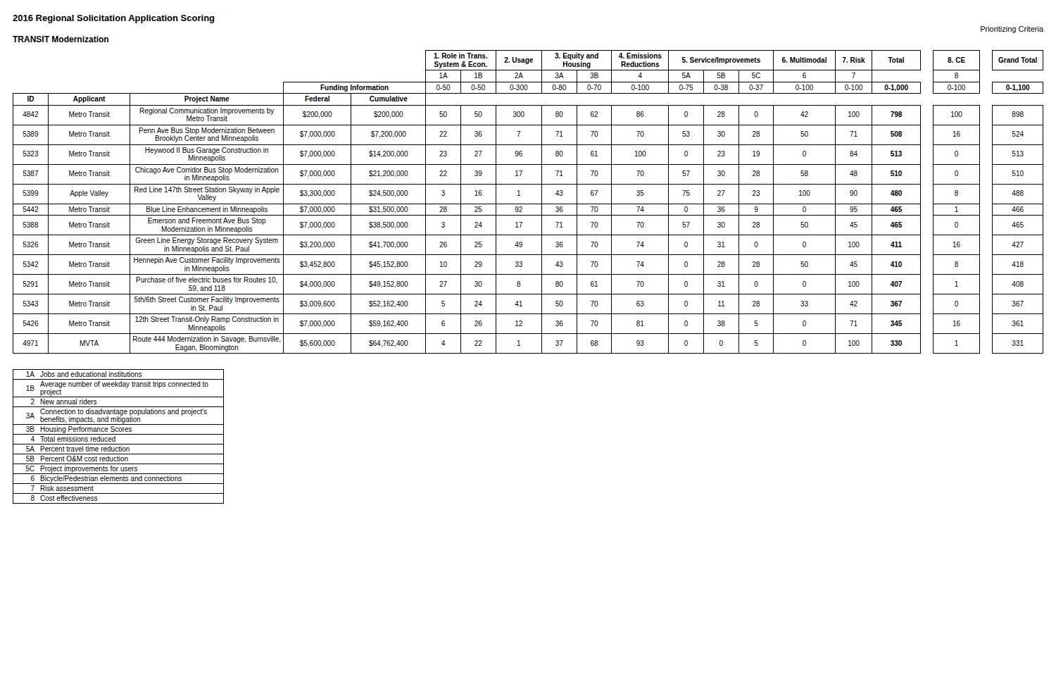2016 Regional Solicitation Application Scoring
Prioritizing Criteria
TRANSIT Modernization
| | | | | | 1. Role in Trans. System & Econ. | 2. Usage | 3. Equity and Housing | 4. Emissions Reductions | 5. Service/Improvemets | 6. Multimodal | 7. Risk | Total | | 8. CE | | Grand Total |
| | | | | | 1A | 1B | 2A | 3A | 3B | 4 | 5A | 5B | 5C | 6 | 7 | | | 8 | | |
| | | | Funding Information | 0-50 | 0-50 | 0-300 | 0-80 | 0-70 | 0-100 | 0-75 | 0-38 | 0-37 | 0-100 | 0-100 | 0-1,000 | | 0-100 | | 0-1,100 |
| ID | Applicant | Project Name | Federal | Cumulative | | | | | | | | | | | | | | | | |
| 4842 | Metro Transit | Regional Communication Improvements by Metro Transit | $200,000 | $200,000 | 50 | 50 | 300 | 80 | 62 | 86 | 0 | 28 | 0 | 42 | 100 | 798 | | 100 | | 898 |
| 5389 | Metro Transit | Penn Ave Bus Stop Modernization Between Brooklyn Center and Minneapolis | $7,000,000 | $7,200,000 | 22 | 36 | 7 | 71 | 70 | 70 | 53 | 30 | 28 | 50 | 71 | 508 | | 16 | | 524 |
| 5323 | Metro Transit | Heywood II Bus Garage Construction in Minneapolis | $7,000,000 | $14,200,000 | 23 | 27 | 96 | 80 | 61 | 100 | 0 | 23 | 19 | 0 | 84 | 513 | | 0 | | 513 |
| 5387 | Metro Transit | Chicago Ave Corridor Bus Stop Modernization in Minneapolis | $7,000,000 | $21,200,000 | 22 | 39 | 17 | 71 | 70 | 70 | 57 | 30 | 28 | 58 | 48 | 510 | | 0 | | 510 |
| 5399 | Apple Valley | Red Line 147th Street Station Skyway in Apple Valley | $3,300,000 | $24,500,000 | 3 | 16 | 1 | 43 | 67 | 35 | 75 | 27 | 23 | 100 | 90 | 480 | | 8 | | 488 |
| 5442 | Metro Transit | Blue Line Enhancement in Minneapolis | $7,000,000 | $31,500,000 | 28 | 25 | 92 | 36 | 70 | 74 | 0 | 36 | 9 | 0 | 95 | 465 | | 1 | | 466 |
| 5388 | Metro Transit | Emerson and Freemont Ave Bus Stop Modernization in Minneapolis | $7,000,000 | $38,500,000 | 3 | 24 | 17 | 71 | 70 | 70 | 57 | 30 | 28 | 50 | 45 | 465 | | 0 | | 465 |
| 5326 | Metro Transit | Green Line Energy Storage Recovery System in Minneapolis and St. Paul | $3,200,000 | $41,700,000 | 26 | 25 | 49 | 36 | 70 | 74 | 0 | 31 | 0 | 0 | 100 | 411 | | 16 | | 427 |
| 5342 | Metro Transit | Hennepin Ave Customer Facility Improvements in Minneapolis | $3,452,800 | $45,152,800 | 10 | 29 | 33 | 43 | 70 | 74 | 0 | 28 | 28 | 50 | 45 | 410 | | 8 | | 418 |
| 5291 | Metro Transit | Purchase of five electric buses for Routes 10, 59, and 118 | $4,000,000 | $49,152,800 | 27 | 30 | 8 | 80 | 61 | 70 | 0 | 31 | 0 | 0 | 100 | 407 | | 1 | | 408 |
| 5343 | Metro Transit | 5th/6th Street Customer Facility Improvements in St. Paul | $3,009,600 | $52,162,400 | 5 | 24 | 41 | 50 | 70 | 63 | 0 | 11 | 28 | 33 | 42 | 367 | | 0 | | 367 |
| 5426 | Metro Transit | 12th Street Transit-Only Ramp Construction in Minneapolis | $7,000,000 | $59,162,400 | 6 | 26 | 12 | 36 | 70 | 81 | 0 | 38 | 5 | 0 | 71 | 345 | | 16 | | 361 |
| 4971 | MVTA | Route 444 Modernization in Savage, Burnsville, Eagan, Bloomington | $5,600,000 | $64,762,400 | 4 | 22 | 1 | 37 | 68 | 93 | 0 | 0 | 5 | 0 | 100 | 330 | | 1 | | 331 |
| 1A | Jobs and educational institutions |
| 1B | Average number of weekday transit trips connected to project |
| 2 | New annual riders |
| 3A | Connection to disadvantage populations and project's benefits, impacts, and mitigation |
| 3B | Housing Performance Scores |
| 4 | Total emissions reduced |
| 5A | Percent travel time reduction |
| 5B | Percent O&M cost reduction |
| 5C | Project improvements for users |
| 6 | Bicycle/Pedestrian elements and connections |
| 7 | Risk assessment |
| 8 | Cost effectiveness |